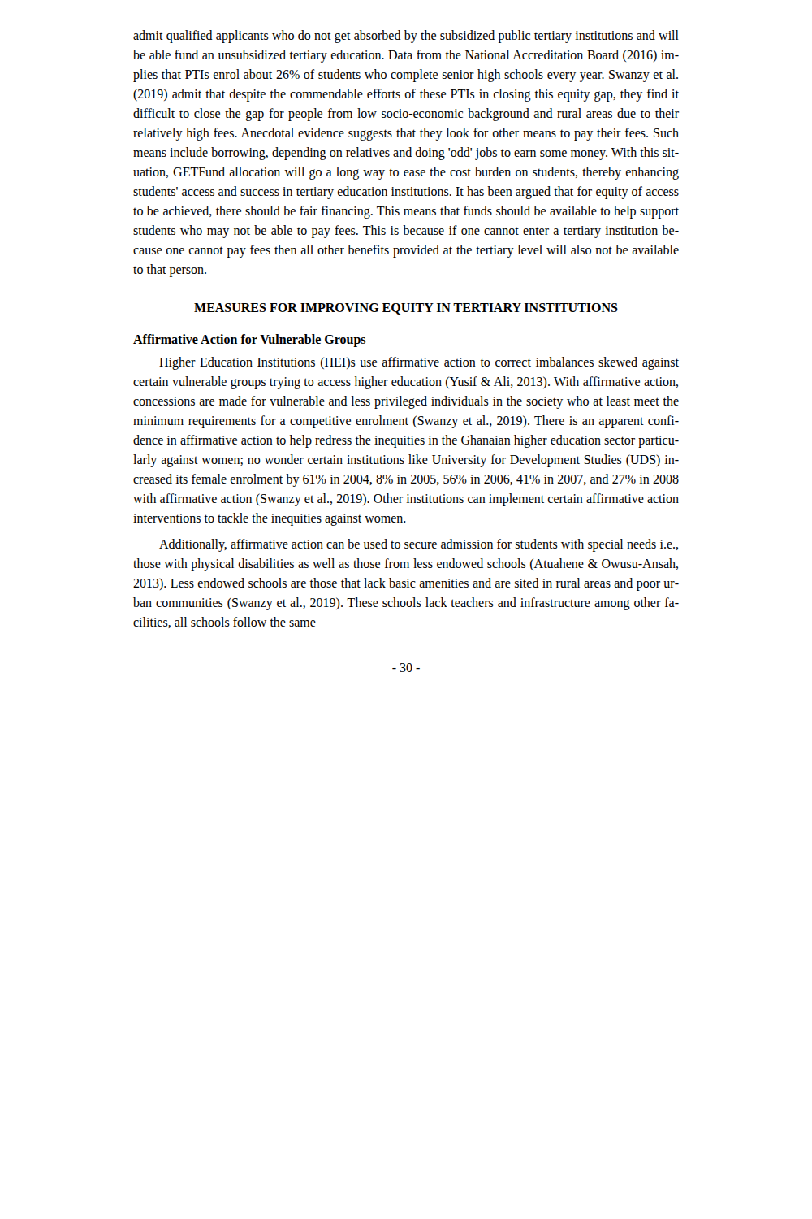admit qualified applicants who do not get absorbed by the subsidized public tertiary institutions and will be able fund an unsubsidized tertiary education. Data from the National Accreditation Board (2016) implies that PTIs enrol about 26% of students who complete senior high schools every year. Swanzy et al. (2019) admit that despite the commendable efforts of these PTIs in closing this equity gap, they find it difficult to close the gap for people from low socio-economic background and rural areas due to their relatively high fees. Anecdotal evidence suggests that they look for other means to pay their fees. Such means include borrowing, depending on relatives and doing 'odd' jobs to earn some money. With this situation, GETFund allocation will go a long way to ease the cost burden on students, thereby enhancing students' access and success in tertiary education institutions. It has been argued that for equity of access to be achieved, there should be fair financing. This means that funds should be available to help support students who may not be able to pay fees. This is because if one cannot enter a tertiary institution because one cannot pay fees then all other benefits provided at the tertiary level will also not be available to that person.
Measures for Improving Equity in Tertiary Institutions
Affirmative Action for Vulnerable Groups
Higher Education Institutions (HEI)s use affirmative action to correct imbalances skewed against certain vulnerable groups trying to access higher education (Yusif & Ali, 2013). With affirmative action, concessions are made for vulnerable and less privileged individuals in the society who at least meet the minimum requirements for a competitive enrolment (Swanzy et al., 2019). There is an apparent confidence in affirmative action to help redress the inequities in the Ghanaian higher education sector particularly against women; no wonder certain institutions like University for Development Studies (UDS) increased its female enrolment by 61% in 2004, 8% in 2005, 56% in 2006, 41% in 2007, and 27% in 2008 with affirmative action (Swanzy et al., 2019). Other institutions can implement certain affirmative action interventions to tackle the inequities against women.
Additionally, affirmative action can be used to secure admission for students with special needs i.e., those with physical disabilities as well as those from less endowed schools (Atuahene & Owusu-Ansah, 2013). Less endowed schools are those that lack basic amenities and are sited in rural areas and poor urban communities (Swanzy et al., 2019). These schools lack teachers and infrastructure among other facilities, all schools follow the same
- 30 -